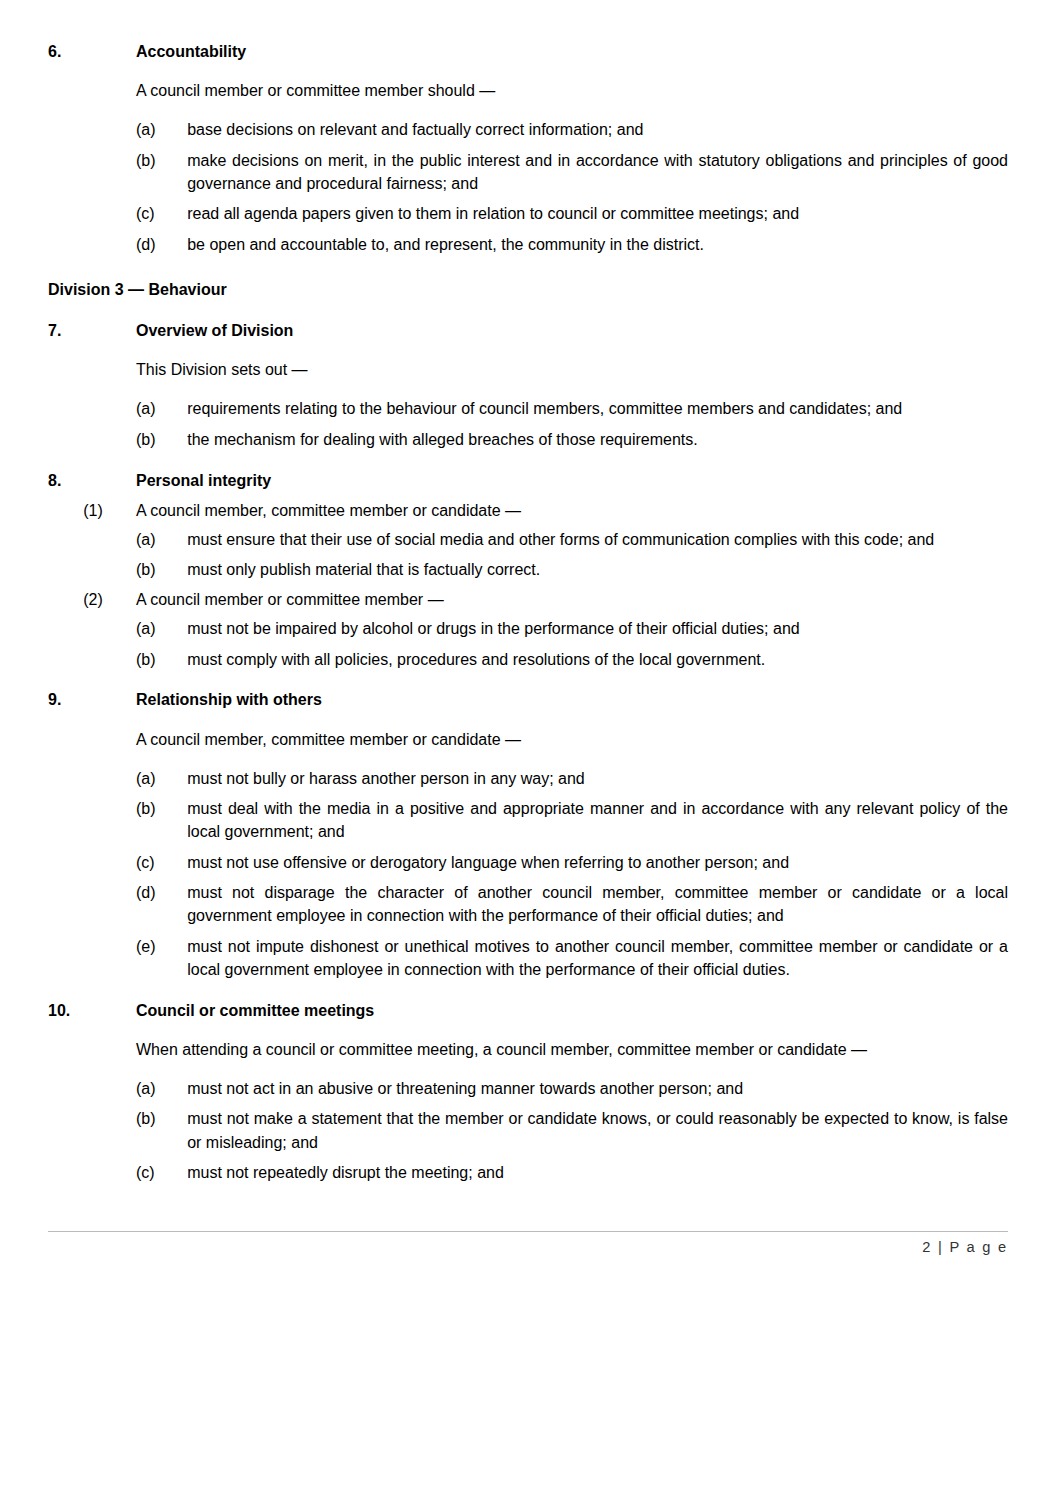6. Accountability
A council member or committee member should —
(a) base decisions on relevant and factually correct information; and
(b) make decisions on merit, in the public interest and in accordance with statutory obligations and principles of good governance and procedural fairness; and
(c) read all agenda papers given to them in relation to council or committee meetings; and
(d) be open and accountable to, and represent, the community in the district.
Division 3 — Behaviour
7. Overview of Division
This Division sets out —
(a) requirements relating to the behaviour of council members, committee members and candidates; and
(b) the mechanism for dealing with alleged breaches of those requirements.
8. Personal integrity
(1) A council member, committee member or candidate —
(a) must ensure that their use of social media and other forms of communication complies with this code; and
(b) must only publish material that is factually correct.
(2) A council member or committee member —
(a) must not be impaired by alcohol or drugs in the performance of their official duties; and
(b) must comply with all policies, procedures and resolutions of the local government.
9. Relationship with others
A council member, committee member or candidate —
(a) must not bully or harass another person in any way; and
(b) must deal with the media in a positive and appropriate manner and in accordance with any relevant policy of the local government; and
(c) must not use offensive or derogatory language when referring to another person; and
(d) must not disparage the character of another council member, committee member or candidate or a local government employee in connection with the performance of their official duties; and
(e) must not impute dishonest or unethical motives to another council member, committee member or candidate or a local government employee in connection with the performance of their official duties.
10. Council or committee meetings
When attending a council or committee meeting, a council member, committee member or candidate —
(a) must not act in an abusive or threatening manner towards another person; and
(b) must not make a statement that the member or candidate knows, or could reasonably be expected to know, is false or misleading; and
(c) must not repeatedly disrupt the meeting; and
2 | P a g e